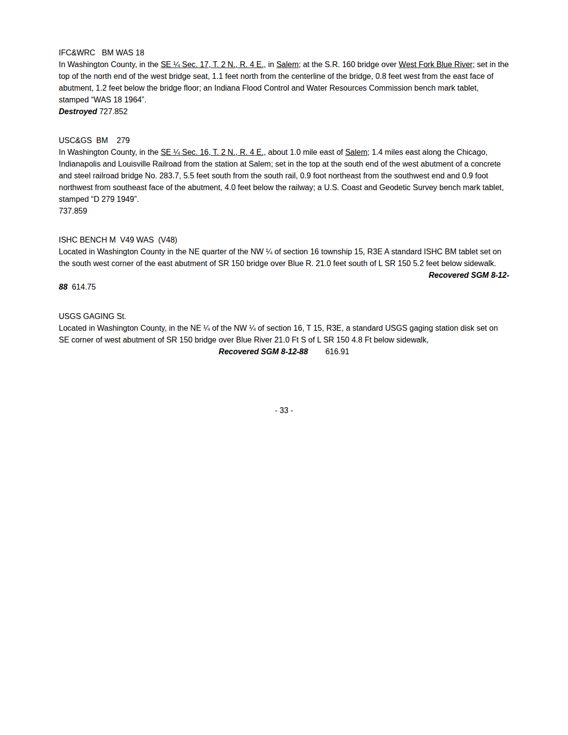IFC&WRC BM WAS 18
In Washington County, in the SE ¼ Sec. 17, T. 2 N., R. 4 E., in Salem; at the S.R. 160 bridge over West Fork Blue River; set in the top of the north end of the west bridge seat, 1.1 feet north from the centerline of the bridge, 0.8 feet west from the east face of abutment, 1.2 feet below the bridge floor; an Indiana Flood Control and Water Resources Commission bench mark tablet, stamped “WAS 18 1964”.
Destroyed 727.852
USC&GS BM 279
In Washington County, in the SE ¼ Sec. 16, T. 2 N., R. 4 E., about 1.0 mile east of Salem; 1.4 miles east along the Chicago, Indianapolis and Louisville Railroad from the station at Salem; set in the top at the south end of the west abutment of a concrete and steel railroad bridge No. 283.7, 5.5 feet south from the south rail, 0.9 foot northeast from the southwest end and 0.9 foot northwest from southeast face of the abutment, 4.0 feet below the railway; a U.S. Coast and Geodetic Survey bench mark tablet, stamped “D 279 1949”.
737.859
ISHC BENCH M V49 WAS (V48)
Located in Washington County in the NE quarter of the NW ¼ of section 16 township 15, R3E A standard ISHC BM tablet set on the south west corner of the east abutment of SR 150 bridge over Blue R. 21.0 feet south of L SR 150 5.2 feet below sidewalk.
Recovered SGM 8-12-
88 614.75
USGS GAGING St.
Located in Washington County, in the NE ¼ of the NW ¼ of section 16, T 15, R3E, a standard USGS gaging station disk set on SE corner of west abutment of SR 150 bridge over Blue River 21.0 Ft S of L SR 150 4.8 Ft below sidewalk,
Recovered SGM 8-12-88 616.91
- 33 -